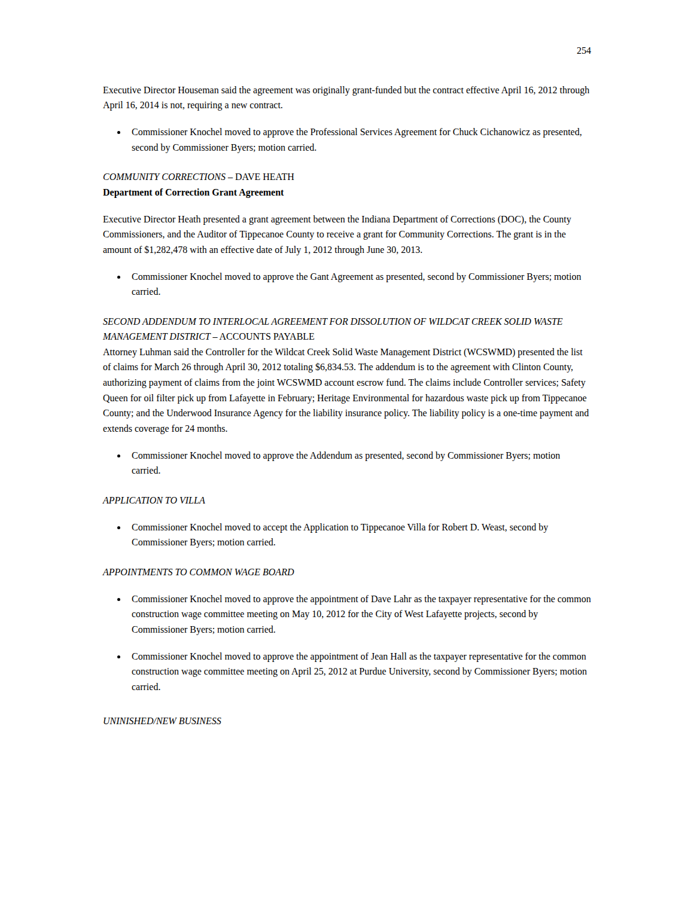254
Executive Director Houseman said the agreement was originally grant-funded but the contract effective April 16, 2012 through April 16, 2014 is not, requiring a new contract.
Commissioner Knochel moved to approve the Professional Services Agreement for Chuck Cichanowicz as presented, second by Commissioner Byers; motion carried.
COMMUNITY CORRECTIONS – Dave Heath
Department of Correction Grant Agreement
Executive Director Heath presented a grant agreement between the Indiana Department of Corrections (DOC), the County Commissioners, and the Auditor of Tippecanoe County to receive a grant for Community Corrections. The grant is in the amount of $1,282,478 with an effective date of July 1, 2012 through June 30, 2013.
Commissioner Knochel moved to approve the Gant Agreement as presented, second by Commissioner Byers; motion carried.
SECOND ADDENDUM TO INTERLOCAL AGREEMENT FOR DISSOLUTION OF WILDCAT CREEK SOLID WASTE MANAGEMENT DISTRICT – Accounts Payable
Attorney Luhman said the Controller for the Wildcat Creek Solid Waste Management District (WCSWMD) presented the list of claims for March 26 through April 30, 2012 totaling $6,834.53. The addendum is to the agreement with Clinton County, authorizing payment of claims from the joint WCSWMD account escrow fund. The claims include Controller services; Safety Queen for oil filter pick up from Lafayette in February; Heritage Environmental for hazardous waste pick up from Tippecanoe County; and the Underwood Insurance Agency for the liability insurance policy. The liability policy is a one-time payment and extends coverage for 24 months.
Commissioner Knochel moved to approve the Addendum as presented, second by Commissioner Byers; motion carried.
APPLICATION TO VILLA
Commissioner Knochel moved to accept the Application to Tippecanoe Villa for Robert D. Weast, second by Commissioner Byers; motion carried.
APPOINTMENTS TO COMMON WAGE BOARD
Commissioner Knochel moved to approve the appointment of Dave Lahr as the taxpayer representative for the common construction wage committee meeting on May 10, 2012 for the City of West Lafayette projects, second by Commissioner Byers; motion carried.
Commissioner Knochel moved to approve the appointment of Jean Hall as the taxpayer representative for the common construction wage committee meeting on April 25, 2012 at Purdue University, second by Commissioner Byers; motion carried.
UNINISHED/NEW BUSINESS